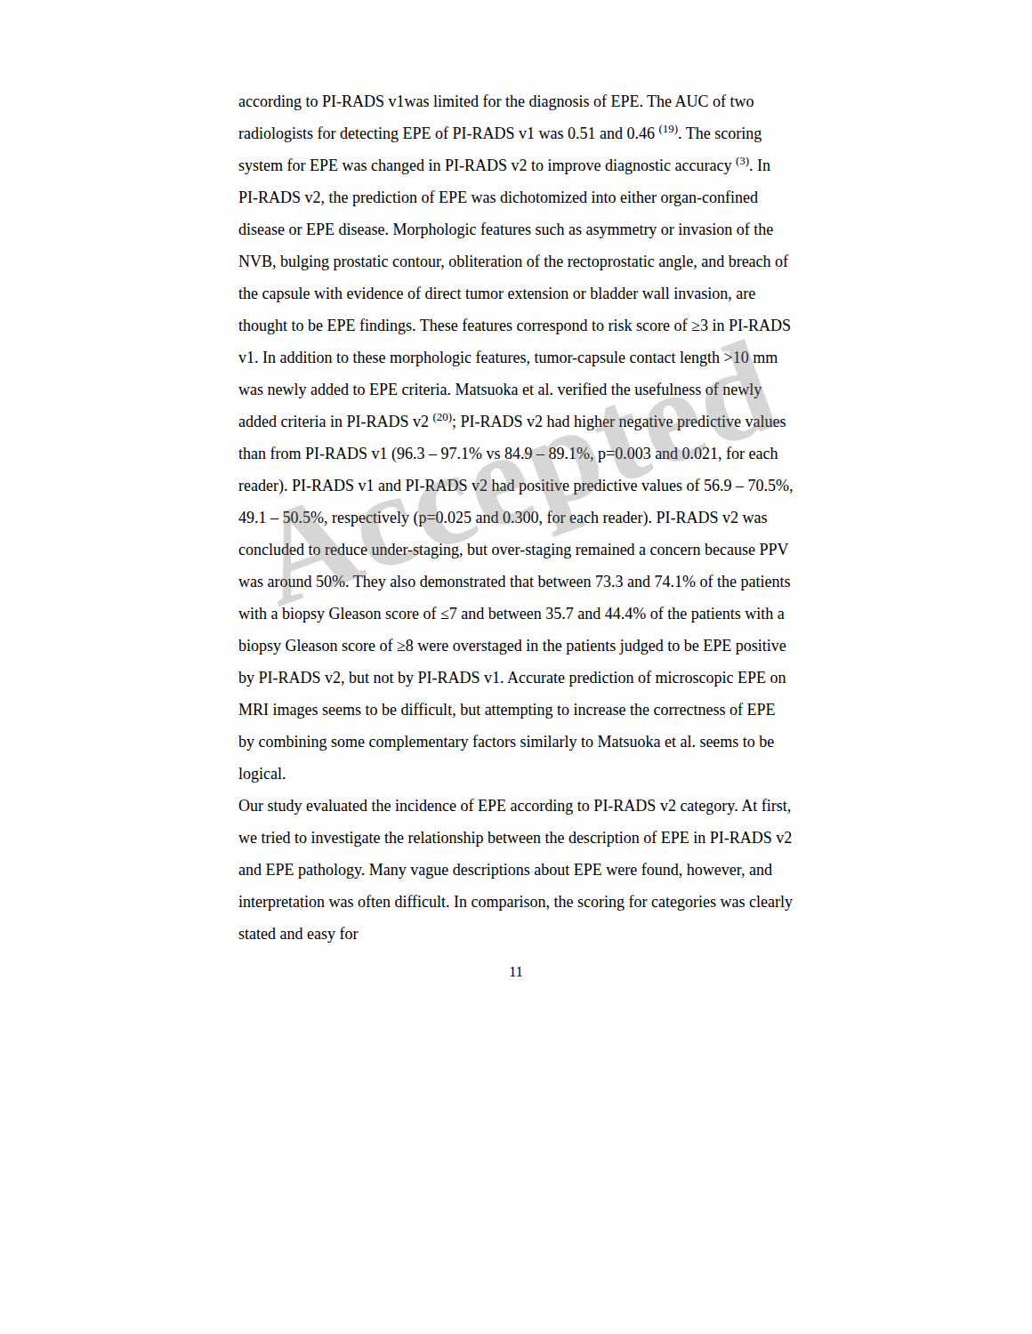Accepted
according to PI-RADS v1was limited for the diagnosis of EPE. The AUC of two radiologists for detecting EPE of PI-RADS v1 was 0.51 and 0.46 (19). The scoring system for EPE was changed in PI-RADS v2 to improve diagnostic accuracy (3). In PI-RADS v2, the prediction of EPE was dichotomized into either organ-confined disease or EPE disease. Morphologic features such as asymmetry or invasion of the NVB, bulging prostatic contour, obliteration of the rectoprostatic angle, and breach of the capsule with evidence of direct tumor extension or bladder wall invasion, are thought to be EPE findings. These features correspond to risk score of ≥3 in PI-RADS v1. In addition to these morphologic features, tumor-capsule contact length >10 mm was newly added to EPE criteria. Matsuoka et al. verified the usefulness of newly added criteria in PI-RADS v2 (20); PI-RADS v2 had higher negative predictive values than from PI-RADS v1 (96.3 – 97.1% vs 84.9 – 89.1%, p=0.003 and 0.021, for each reader). PI-RADS v1 and PI-RADS v2 had positive predictive values of 56.9 – 70.5%, 49.1 – 50.5%, respectively (p=0.025 and 0.300, for each reader). PI-RADS v2 was concluded to reduce under-staging, but over-staging remained a concern because PPV was around 50%. They also demonstrated that between 73.3 and 74.1% of the patients with a biopsy Gleason score of ≤7 and between 35.7 and 44.4% of the patients with a biopsy Gleason score of ≥8 were overstaged in the patients judged to be EPE positive by PI-RADS v2, but not by PI-RADS v1. Accurate prediction of microscopic EPE on MRI images seems to be difficult, but attempting to increase the correctness of EPE by combining some complementary factors similarly to Matsuoka et al. seems to be logical.
Our study evaluated the incidence of EPE according to PI-RADS v2 category. At first, we tried to investigate the relationship between the description of EPE in PI-RADS v2 and EPE pathology. Many vague descriptions about EPE were found, however, and interpretation was often difficult. In comparison, the scoring for categories was clearly stated and easy for
11